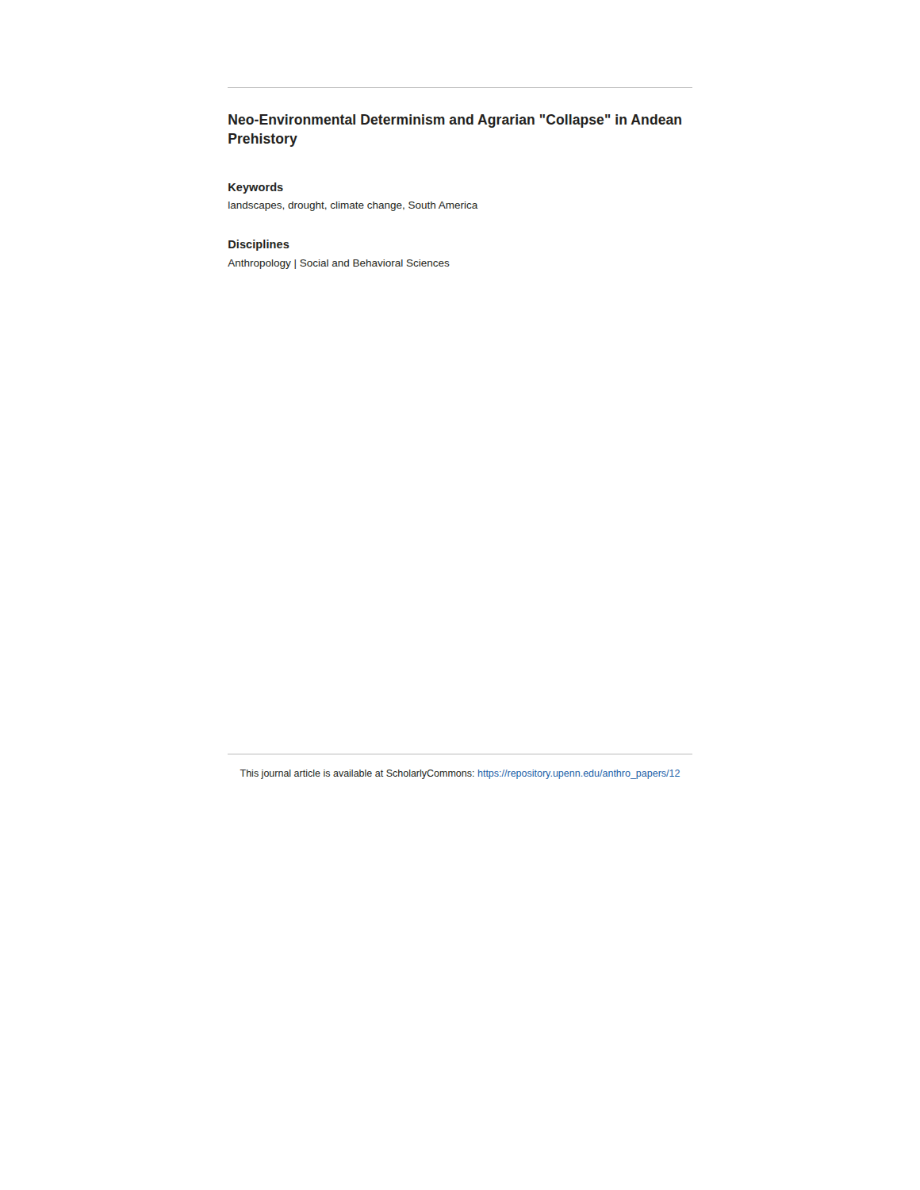Neo-Environmental Determinism and Agrarian "Collapse" in Andean Prehistory
Keywords
landscapes, drought, climate change, South America
Disciplines
Anthropology | Social and Behavioral Sciences
This journal article is available at ScholarlyCommons: https://repository.upenn.edu/anthro_papers/12